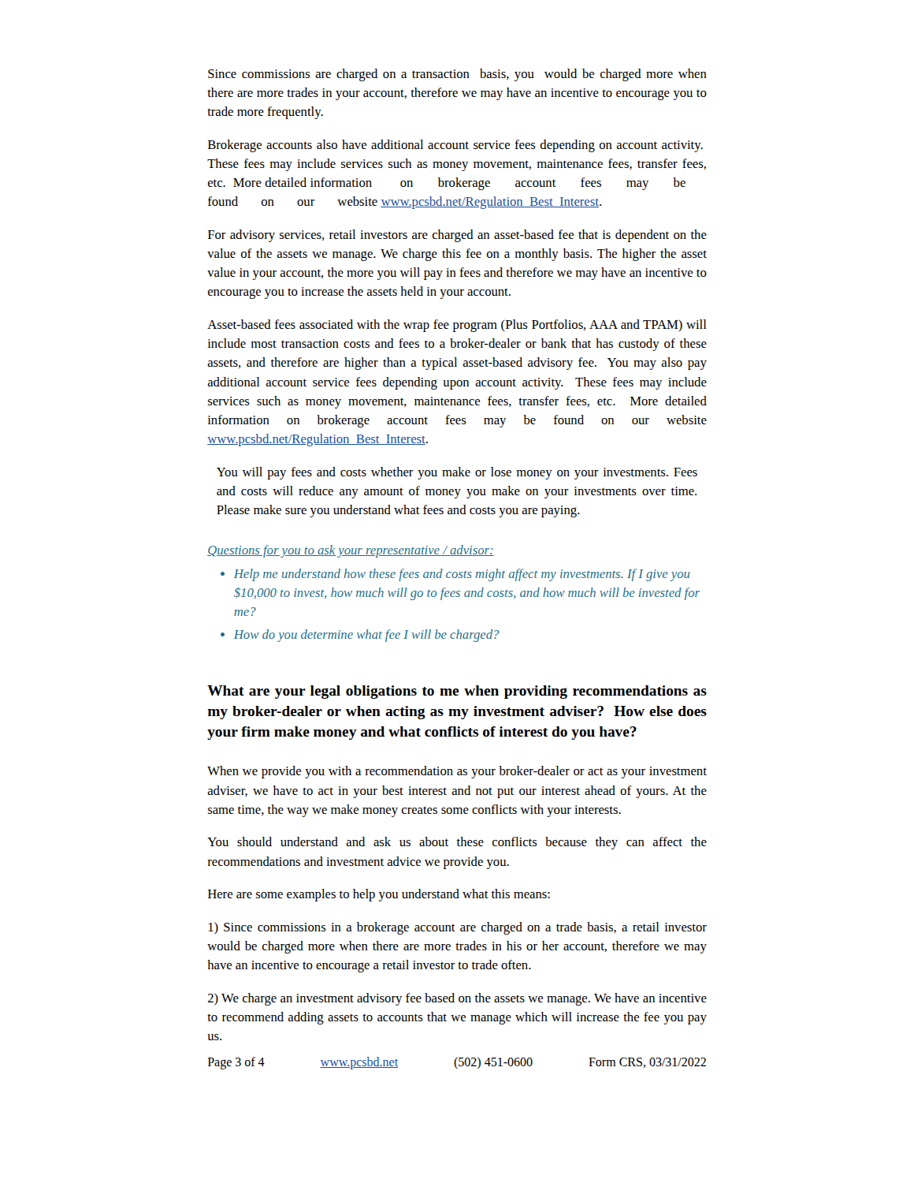Since commissions are charged on a transaction basis, you would be charged more when there are more trades in your account, therefore we may have an incentive to encourage you to trade more frequently.
Brokerage accounts also have additional account service fees depending on account activity. These fees may include services such as money movement, maintenance fees, transfer fees, etc. More detailed information on brokerage account fees may be found on our website www.pcsbd.net/Regulation_Best_Interest.
For advisory services, retail investors are charged an asset-based fee that is dependent on the value of the assets we manage. We charge this fee on a monthly basis. The higher the asset value in your account, the more you will pay in fees and therefore we may have an incentive to encourage you to increase the assets held in your account.
Asset-based fees associated with the wrap fee program (Plus Portfolios, AAA and TPAM) will include most transaction costs and fees to a broker-dealer or bank that has custody of these assets, and therefore are higher than a typical asset-based advisory fee. You may also pay additional account service fees depending upon account activity. These fees may include services such as money movement, maintenance fees, transfer fees, etc. More detailed information on brokerage account fees may be found on our website www.pcsbd.net/Regulation_Best_Interest.
You will pay fees and costs whether you make or lose money on your investments. Fees and costs will reduce any amount of money you make on your investments over time. Please make sure you understand what fees and costs you are paying.
Questions for you to ask your representative / advisor:
Help me understand how these fees and costs might affect my investments. If I give you $10,000 to invest, how much will go to fees and costs, and how much will be invested for me?
How do you determine what fee I will be charged?
What are your legal obligations to me when providing recommendations as my broker-dealer or when acting as my investment adviser? How else does your firm make money and what conflicts of interest do you have?
When we provide you with a recommendation as your broker-dealer or act as your investment adviser, we have to act in your best interest and not put our interest ahead of yours. At the same time, the way we make money creates some conflicts with your interests.
You should understand and ask us about these conflicts because they can affect the recommendations and investment advice we provide you.
Here are some examples to help you understand what this means:
1) Since commissions in a brokerage account are charged on a trade basis, a retail investor would be charged more when there are more trades in his or her account, therefore we may have an incentive to encourage a retail investor to trade often.
2) We charge an investment advisory fee based on the assets we manage. We have an incentive to recommend adding assets to accounts that we manage which will increase the fee you pay us.
Page 3 of 4 www.pcsbd.net (502) 451-0600 Form CRS, 03/31/2022